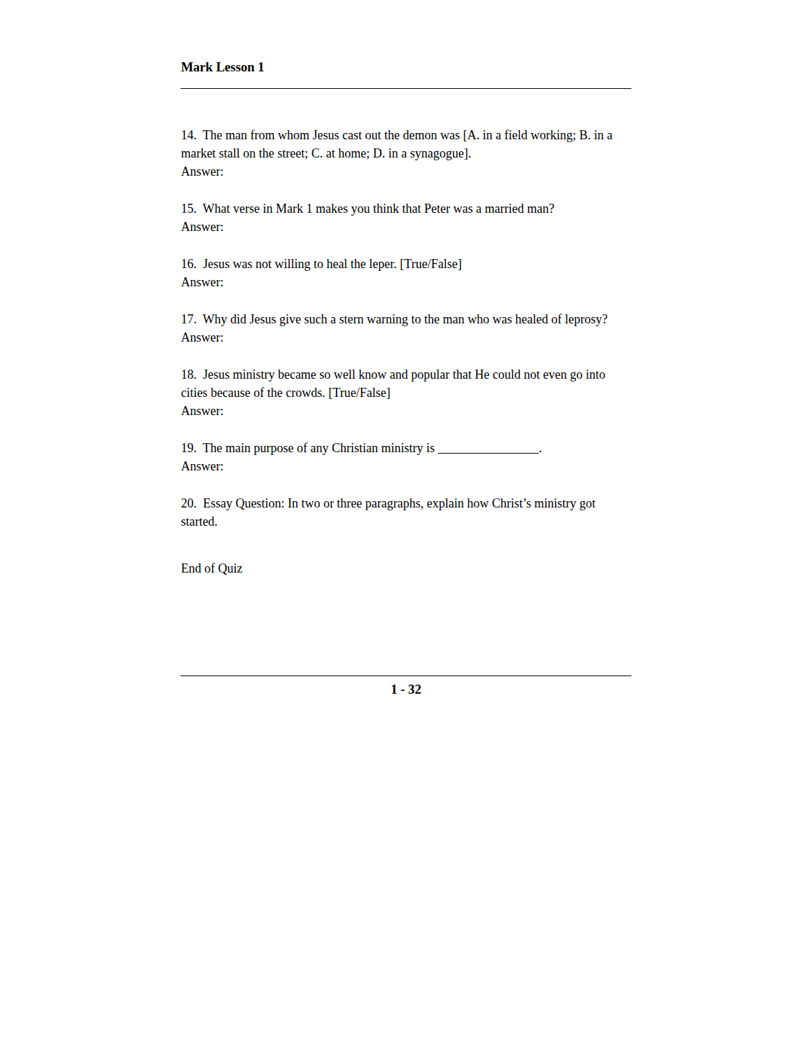Mark Lesson 1
14. The man from whom Jesus cast out the demon was [A. in a field working; B. in a market stall on the street; C. at home; D. in a synagogue].
Answer:
15. What verse in Mark 1 makes you think that Peter was a married man?
Answer:
16. Jesus was not willing to heal the leper. [True/False]
Answer:
17. Why did Jesus give such a stern warning to the man who was healed of leprosy?
Answer:
18. Jesus ministry became so well know and popular that He could not even go into cities because of the crowds. [True/False]
Answer:
19. The main purpose of any Christian ministry is ________________.
Answer:
20. Essay Question: In two or three paragraphs, explain how Christ’s ministry got started.
End of Quiz
1 - 32